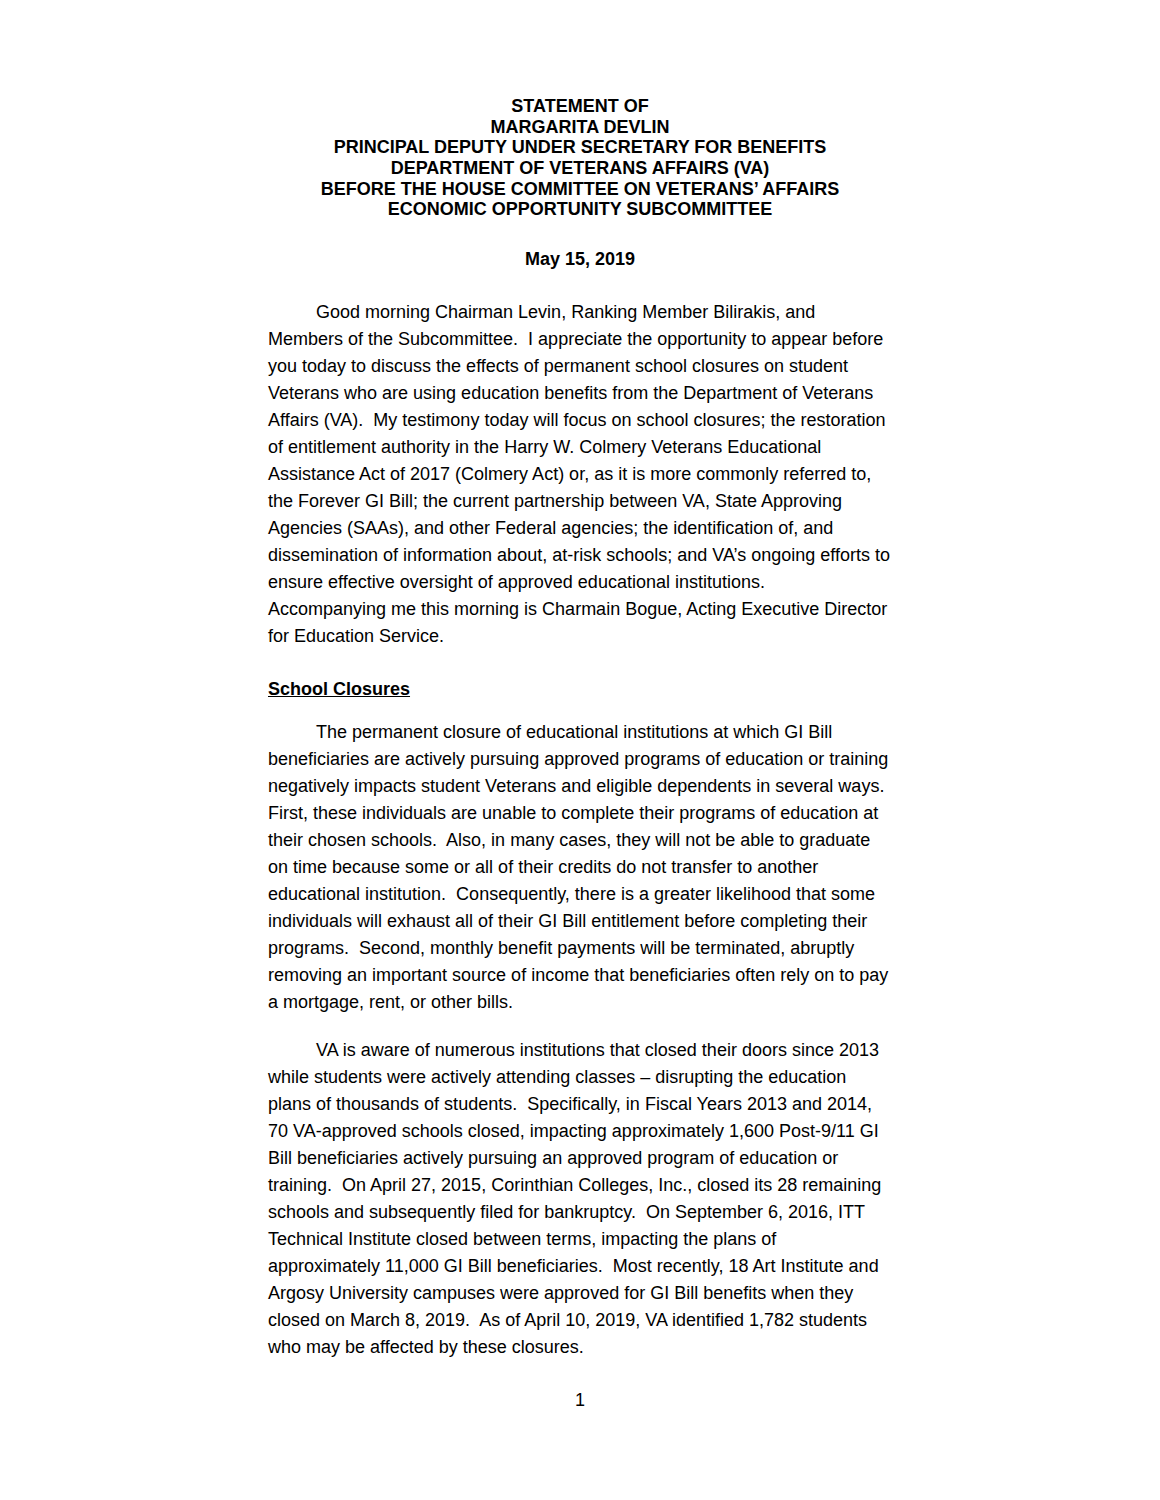STATEMENT OF
MARGARITA DEVLIN
PRINCIPAL DEPUTY UNDER SECRETARY FOR BENEFITS
DEPARTMENT OF VETERANS AFFAIRS (VA)
BEFORE THE HOUSE COMMITTEE ON VETERANS’ AFFAIRS
ECONOMIC OPPORTUNITY SUBCOMMITTEE
May 15, 2019
Good morning Chairman Levin, Ranking Member Bilirakis, and Members of the Subcommittee. I appreciate the opportunity to appear before you today to discuss the effects of permanent school closures on student Veterans who are using education benefits from the Department of Veterans Affairs (VA). My testimony today will focus on school closures; the restoration of entitlement authority in the Harry W. Colmery Veterans Educational Assistance Act of 2017 (Colmery Act) or, as it is more commonly referred to, the Forever GI Bill; the current partnership between VA, State Approving Agencies (SAAs), and other Federal agencies; the identification of, and dissemination of information about, at-risk schools; and VA’s ongoing efforts to ensure effective oversight of approved educational institutions. Accompanying me this morning is Charmain Bogue, Acting Executive Director for Education Service.
School Closures
The permanent closure of educational institutions at which GI Bill beneficiaries are actively pursuing approved programs of education or training negatively impacts student Veterans and eligible dependents in several ways. First, these individuals are unable to complete their programs of education at their chosen schools. Also, in many cases, they will not be able to graduate on time because some or all of their credits do not transfer to another educational institution. Consequently, there is a greater likelihood that some individuals will exhaust all of their GI Bill entitlement before completing their programs. Second, monthly benefit payments will be terminated, abruptly removing an important source of income that beneficiaries often rely on to pay a mortgage, rent, or other bills.
VA is aware of numerous institutions that closed their doors since 2013 while students were actively attending classes – disrupting the education plans of thousands of students. Specifically, in Fiscal Years 2013 and 2014, 70 VA-approved schools closed, impacting approximately 1,600 Post-9/11 GI Bill beneficiaries actively pursuing an approved program of education or training. On April 27, 2015, Corinthian Colleges, Inc., closed its 28 remaining schools and subsequently filed for bankruptcy. On September 6, 2016, ITT Technical Institute closed between terms, impacting the plans of approximately 11,000 GI Bill beneficiaries. Most recently, 18 Art Institute and Argosy University campuses were approved for GI Bill benefits when they closed on March 8, 2019. As of April 10, 2019, VA identified 1,782 students who may be affected by these closures.
1